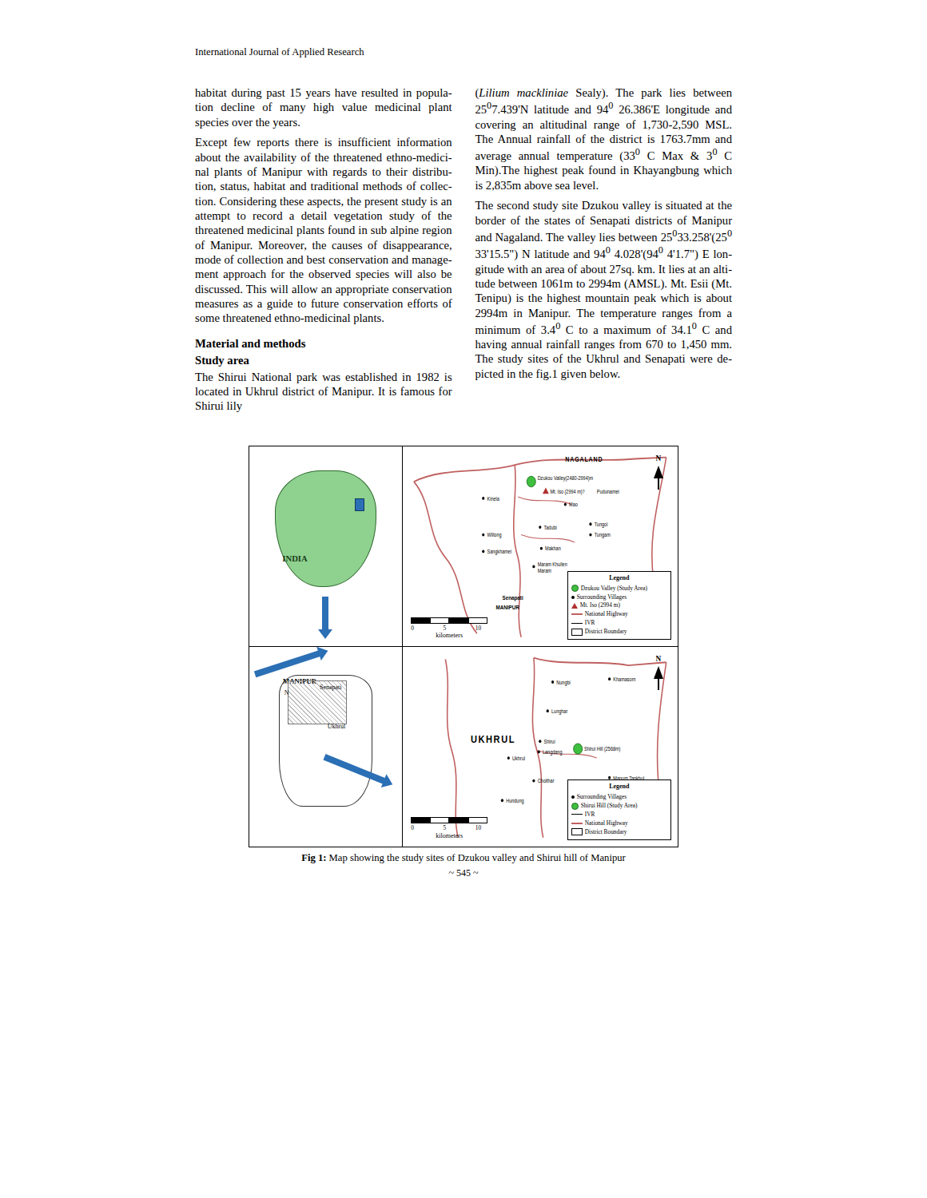International Journal of Applied Research
habitat during past 15 years have resulted in population decline of many high value medicinal plant species over the years.
Except few reports there is insufficient information about the availability of the threatened ethno-medicinal plants of Manipur with regards to their distribution, status, habitat and traditional methods of collection. Considering these aspects, the present study is an attempt to record a detail vegetation study of the threatened medicinal plants found in sub alpine region of Manipur. Moreover, the causes of disappearance, mode of collection and best conservation and management approach for the observed species will also be discussed. This will allow an appropriate conservation measures as a guide to future conservation efforts of some threatened ethno-medicinal plants.
Material and methods
Study area
The Shirui National park was established in 1982 is located in Ukhrul district of Manipur. It is famous for Shirui lily
(Lilium mackliniae Sealy). The park lies between 2507.439'N latitude and 940 26.386'E longitude and covering an altitudinal range of 1,730-2,590 MSL. The Annual rainfall of the district is 1763.7mm and average annual temperature (330 C Max & 30 C Min).The highest peak found in Khayangbung which is 2,835m above sea level.
The second study site Dzukou valley is situated at the border of the states of Senapati districts of Manipur and Nagaland. The valley lies between 25033.258'(250 33'15.5") N latitude and 940 4.028'(940 4'1.7") E longitude with an area of about 27sq. km. It lies at an altitude between 1061m to 2994m (AMSL). Mt. Esii (Mt. Tenipu) is the highest mountain peak which is about 2994m in Manipur. The temperature ranges from a minimum of 3.40 C to a maximum of 34.10 C and having annual rainfall ranges from 670 to 1,450 mm. The study sites of the Ukhrul and Senapati were depicted in the fig.1 given below.
INDIA
N
Dzukou Valley(2480-2994)m Mt. Iso (2994 m)? Pudunamei Kinela Mao Tadubi Tungoi Tungam Willong Sangkhamei Makhan Maram Khullen Maram NAGALAND Senapati MANIPUR
Legend
Dzukou Valley (Study Area)
Surrounding Villages
Mt. Iso (2994 m)
National Highway
IVR
District Boundary
0510
kilometers
MANIPUR
Senapati
Ukhrul
N
N
Nungbi Khamasom Lunghar Shirui Langdang Ukhrul Shirui Hill (2568m) Choithar Mapum Tankhul Hundung UKHRUL
Legend
Surrounding Villages
Shirui Hill (Study Area)
IVR
National Highway
District Boundary
0510
kilometers
Fig 1: Map showing the study sites of Dzukou valley and Shirui hill of Manipur
~ 545 ~